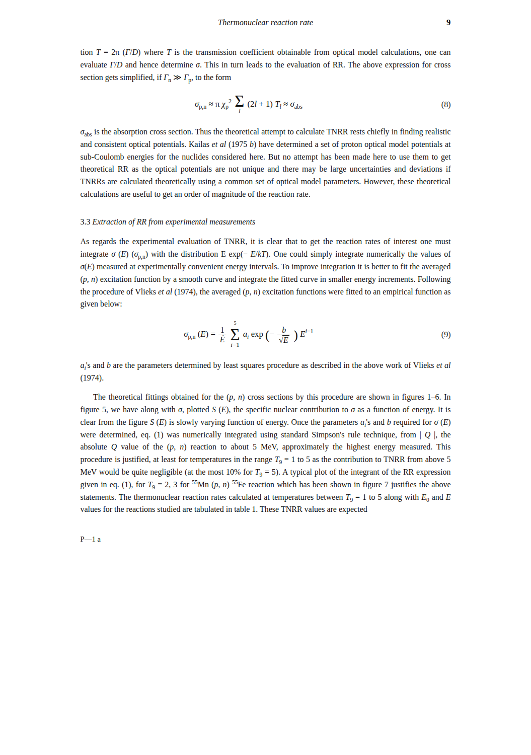Thermonuclear reaction rate 9
tion T = 2π (Γ/D) where T is the transmission coefficient obtainable from optical model calculations, one can evaluate Γ/D and hence determine σ. This in turn leads to the evaluation of RR. The above expression for cross section gets simplified, if Γn ≫ Γp, to the form
σp,n ≈ π χp2 Σl (2l + 1) Tl ≈ σabs
(8)
σabs is the absorption cross section. Thus the theoretical attempt to calculate TNRR rests chiefly in finding realistic and consistent optical potentials. Kailas et al (1975 b) have determined a set of proton optical model potentials at sub-Coulomb energies for the nuclides considered here. But no attempt has been made here to use them to get theoretical RR as the optical potentials are not unique and there may be large uncertainties and deviations if TNRRs are calculated theoretically using a common set of optical model parameters. However, these theoretical calculations are useful to get an order of magnitude of the reaction rate.
3.3 Extraction of RR from experimental measurements
As regards the experimental evaluation of TNRR, it is clear that to get the reaction rates of interest one must integrate σ (E) (σp,n) with the distribution E exp(− E/kT). One could simply integrate numerically the values of σ(E) measured at experimentally convenient energy intervals. To improve integration it is better to fit the averaged (p, n) excitation function by a smooth curve and integrate the fitted curve in smaller energy increments. Following the procedure of Vlieks et al (1974), the averaged (p, n) excitation functions were fitted to an empirical function as given below:
σp,n (E) = 1 Ė 5Σi=1 ai exp (− b√E ) Ei−1
(9)
ai's and b are the parameters determined by least squares procedure as described in the above work of Vlieks et al (1974).
The theoretical fittings obtained for the (p, n) cross sections by this procedure are shown in figures 1–6. In figure 5, we have along with σ, plotted S (E), the specific nuclear contribution to σ as a function of energy. It is clear from the figure S (E) is slowly varying function of energy. Once the parameters ai's and b required for σ (E) were determined, eq. (1) was numerically integrated using standard Simpson's rule technique, from | Q |, the absolute Q value of the (p, n) reaction to about 5 MeV, approximately the highest energy measured. This procedure is justified, at least for temperatures in the range T9 = 1 to 5 as the contribution to TNRR from above 5 MeV would be quite negligible (at the most 10% for T9 = 5). A typical plot of the integrant of the RR expression given in eq. (1), for T9 = 2, 3 for 55Mn (p, n) 55Fe reaction which has been shown in figure 7 justifies the above statements. The thermonuclear reaction rates calculated at temperatures between T9 = 1 to 5 along with E0 and E values for the reactions studied are tabulated in table 1. These TNRR values are expected
P—1 a